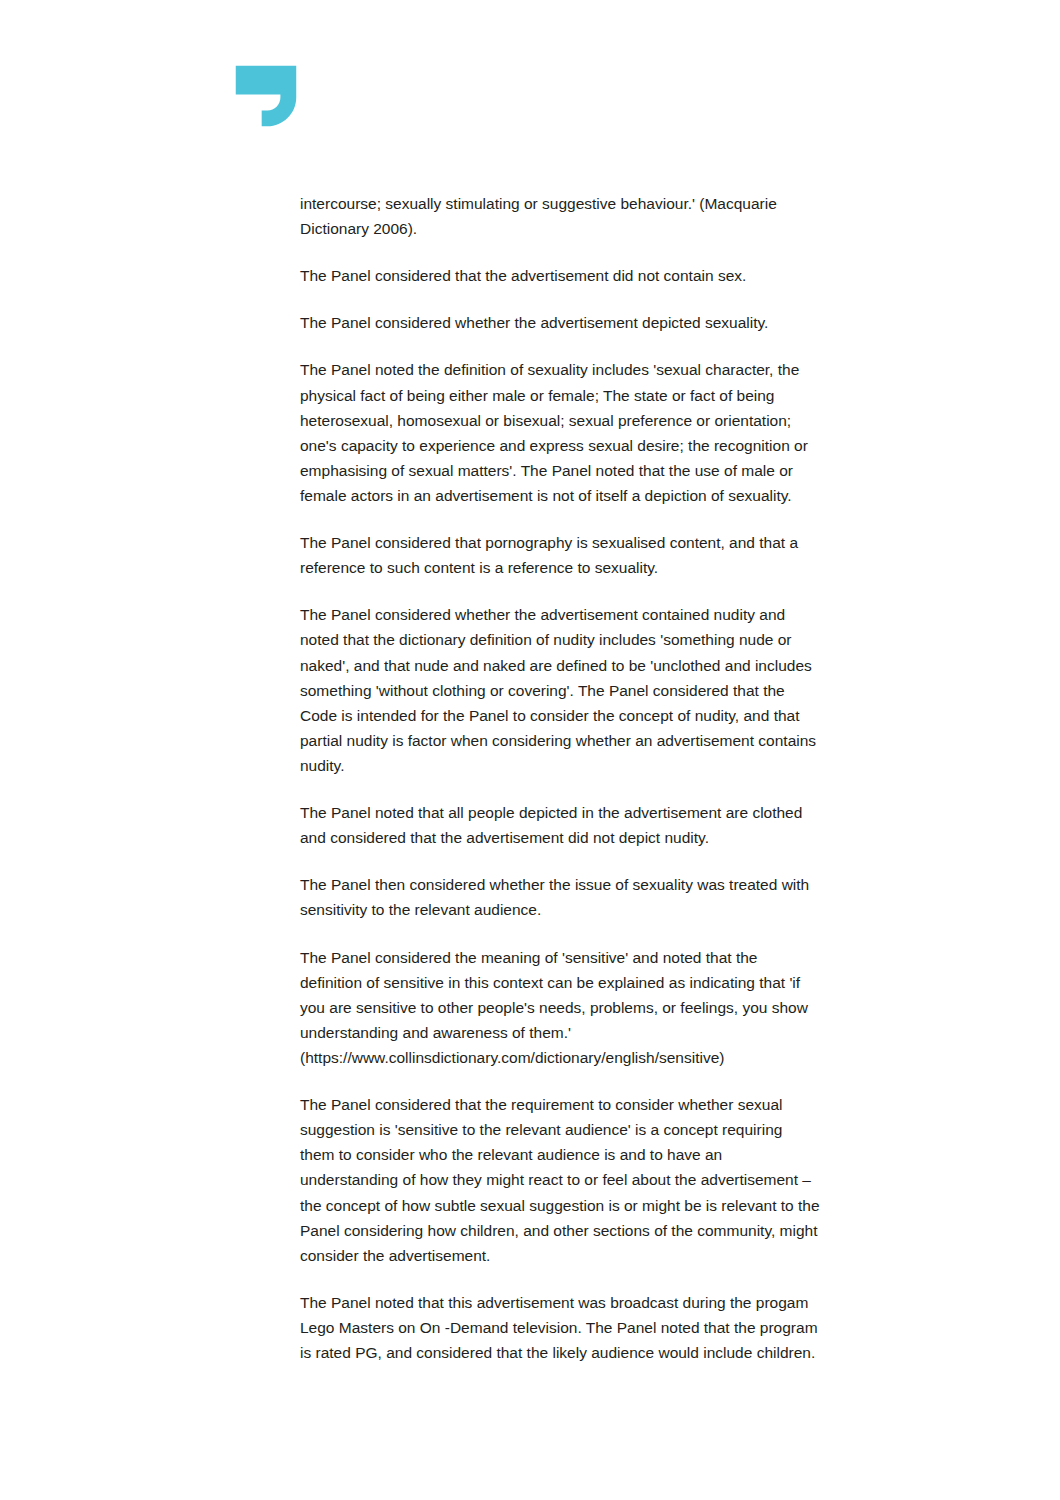intercourse; sexually stimulating or suggestive behaviour.' (Macquarie Dictionary 2006).
The Panel considered that the advertisement did not contain sex.
The Panel considered whether the advertisement depicted sexuality.
The Panel noted the definition of sexuality includes 'sexual character, the physical fact of being either male or female; The state or fact of being heterosexual, homosexual or bisexual; sexual preference or orientation; one's capacity to experience and express sexual desire; the recognition or emphasising of sexual matters'. The Panel noted that the use of male or female actors in an advertisement is not of itself a depiction of sexuality.
The Panel considered that pornography is sexualised content, and that a reference to such content is a reference to sexuality.
The Panel considered whether the advertisement contained nudity and noted that the dictionary definition of nudity includes 'something nude or naked', and that nude and naked are defined to be 'unclothed and includes something 'without clothing or covering'. The Panel considered that the Code is intended for the Panel to consider the concept of nudity, and that partial nudity is factor when considering whether an advertisement contains nudity.
The Panel noted that all people depicted in the advertisement are clothed and considered that the advertisement did not depict nudity.
The Panel then considered whether the issue of sexuality was treated with sensitivity to the relevant audience.
The Panel considered the meaning of 'sensitive' and noted that the definition of sensitive in this context can be explained as indicating that 'if you are sensitive to other people's needs, problems, or feelings, you show understanding and awareness of them.' (https://www.collinsdictionary.com/dictionary/english/sensitive)
The Panel considered that the requirement to consider whether sexual suggestion is 'sensitive to the relevant audience' is a concept requiring them to consider who the relevant audience is and to have an understanding of how they might react to or feel about the advertisement – the concept of how subtle sexual suggestion is or might be is relevant to the Panel considering how children, and other sections of the community, might consider the advertisement.
The Panel noted that this advertisement was broadcast during the progam Lego Masters on On -Demand television. The Panel noted that the program is rated PG, and considered that the likely audience would include children.